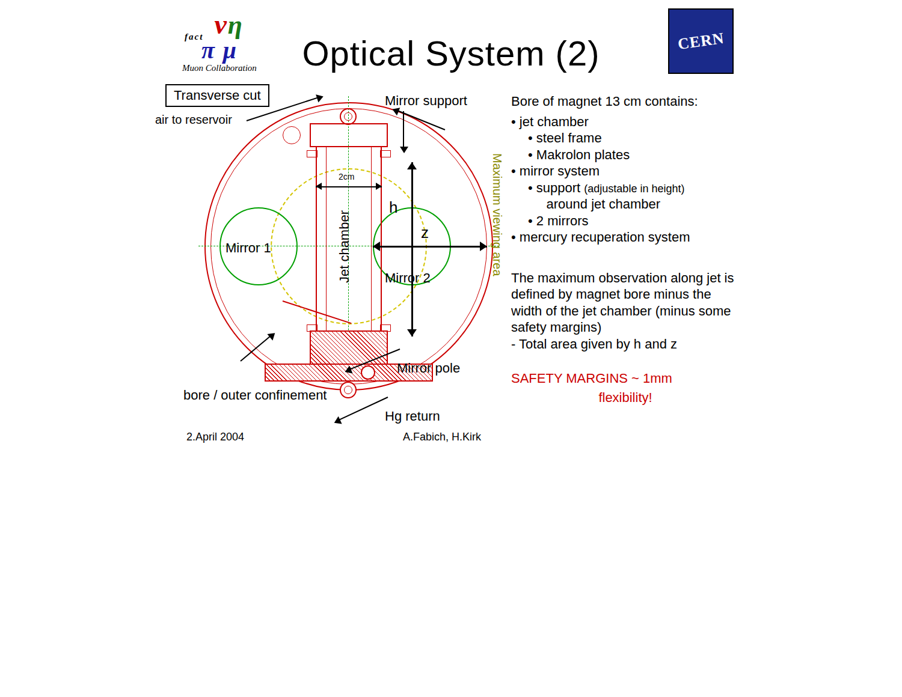fact νη
π μ
Muon Collaboration
CERN
Optical System (2)
Transverse cut
air to reservoir
Mirror 1
Mirror 2
Jet chamber
2cm
h
z
Mirror support
Maximum viewing area
Mirror pole
bore / outer confinement
Hg return
Bore of magnet 13 cm contains:
jet chamber
steel frame
Makrolon plates
mirror system
support (adjustable in height)
around jet chamber
2 mirrors
mercury recuperation system
The maximum observation along jet is defined by magnet bore minus the width of the jet chamber (minus some safety margins)
- Total area given by h and z
SAFETY MARGINS ~ 1mm flexibility!
2.April 2004
A.Fabich, H.Kirk